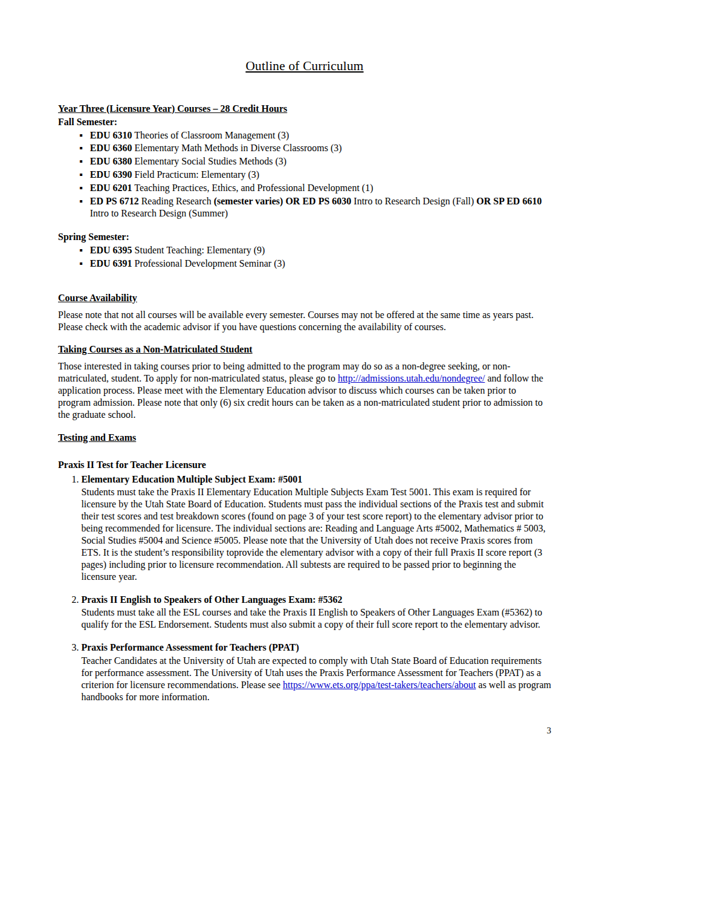Outline of Curriculum
Year Three (Licensure Year) Courses – 28 Credit Hours
Fall Semester:
EDU 6310 Theories of Classroom Management (3)
EDU 6360 Elementary Math Methods in Diverse Classrooms (3)
EDU 6380 Elementary Social Studies Methods (3)
EDU 6390 Field Practicum: Elementary (3)
EDU 6201 Teaching Practices, Ethics, and Professional Development (1)
ED PS 6712 Reading Research (semester varies) OR ED PS 6030 Intro to Research Design (Fall) OR SP ED 6610 Intro to Research Design (Summer)
Spring Semester:
EDU 6395 Student Teaching: Elementary (9)
EDU 6391 Professional Development Seminar (3)
Course Availability
Please note that not all courses will be available every semester. Courses may not be offered at the same time as years past. Please check with the academic advisor if you have questions concerning the availability of courses.
Taking Courses as a Non-Matriculated Student
Those interested in taking courses prior to being admitted to the program may do so as a non-degree seeking, or non-matriculated, student. To apply for non-matriculated status, please go to http://admissions.utah.edu/nondegree/ and follow the application process. Please meet with the Elementary Education advisor to discuss which courses can be taken prior to program admission. Please note that only (6) six credit hours can be taken as a non-matriculated student prior to admission to the graduate school.
Testing and Exams
Praxis II Test for Teacher Licensure
Elementary Education Multiple Subject Exam: #5001
Students must take the Praxis II Elementary Education Multiple Subjects Exam Test 5001. This exam is required for licensure by the Utah State Board of Education. Students must pass the individual sections of the Praxis test and submit their test scores and test breakdown scores (found on page 3 of your test score report) to the elementary advisor prior to being recommended for licensure. The individual sections are: Reading and Language Arts #5002, Mathematics # 5003, Social Studies #5004 and Science #5005. Please note that the University of Utah does not receive Praxis scores from ETS. It is the student’s responsibility toprovide the elementary advisor with a copy of their full Praxis II score report (3 pages) including prior to licensure recommendation. All subtests are required to be passed prior to beginning the licensure year.
Praxis II English to Speakers of Other Languages Exam: #5362
Students must take all the ESL courses and take the Praxis II English to Speakers of Other Languages Exam (#5362) to qualify for the ESL Endorsement. Students must also submit a copy of their full score report to the elementary advisor.
Praxis Performance Assessment for Teachers (PPAT)
Teacher Candidates at the University of Utah are expected to comply with Utah State Board of Education requirements for performance assessment. The University of Utah uses the Praxis Performance Assessment for Teachers (PPAT) as a criterion for licensure recommendations. Please see https://www.ets.org/ppa/test-takers/teachers/about as well as program handbooks for more information.
3